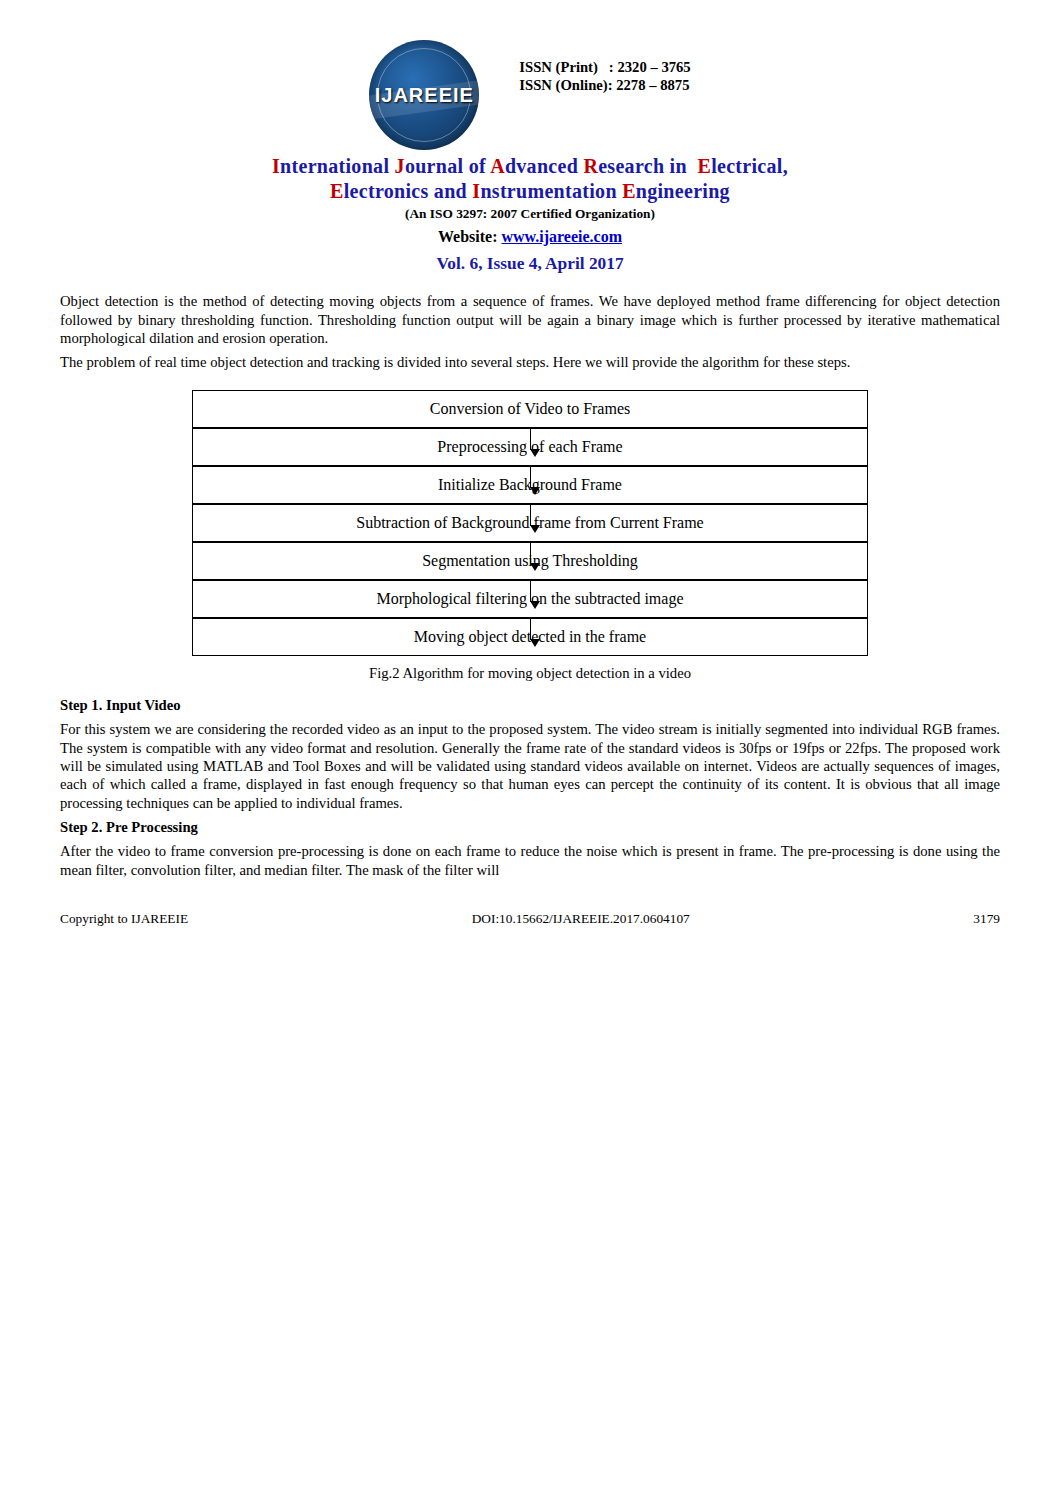IJAREEIE
ISSN (Print) : 2320 – 3765
ISSN (Online): 2278 – 8875
International Journal of Advanced Research in Electrical,
Electronics and Instrumentation Engineering
(An ISO 3297: 2007 Certified Organization)
Website: www.ijareeie.com
Vol. 6, Issue 4, April 2017
Object detection is the method of detecting moving objects from a sequence of frames. We have deployed method frame differencing for object detection followed by binary thresholding function. Thresholding function output will be again a binary image which is further processed by iterative mathematical morphological dilation and erosion operation.
The problem of real time object detection and tracking is divided into several steps. Here we will provide the algorithm for these steps.
Conversion of Video to Frames
Preprocessing of each Frame
Initialize Background Frame
Subtraction of Background frame from Current Frame
Segmentation using Thresholding
Morphological filtering on the subtracted image
Moving object detected in the frame
Fig.2 Algorithm for moving object detection in a video
Step 1. Input Video
For this system we are considering the recorded video as an input to the proposed system. The video stream is initially segmented into individual RGB frames. The system is compatible with any video format and resolution. Generally the frame rate of the standard videos is 30fps or 19fps or 22fps. The proposed work will be simulated using MATLAB and Tool Boxes and will be validated using standard videos available on internet. Videos are actually sequences of images, each of which called a frame, displayed in fast enough frequency so that human eyes can percept the continuity of its content. It is obvious that all image processing techniques can be applied to individual frames.
Step 2. Pre Processing
After the video to frame conversion pre-processing is done on each frame to reduce the noise which is present in frame. The pre-processing is done using the mean filter, convolution filter, and median filter. The mask of the filter will
Copyright to IJAREEIE DOI:10.15662/IJAREEIE.2017.0604107 3179